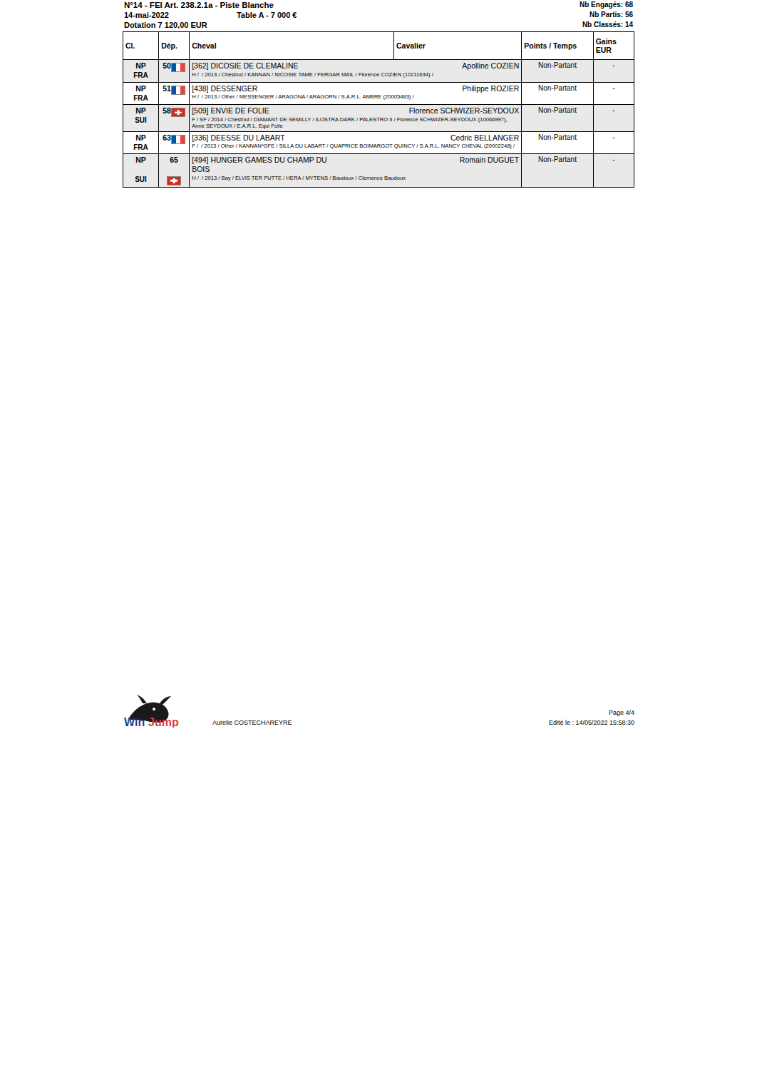| N°14 - FEI Art. 238.2.1a - Piste Blanche | Nb Engagés: 68 |
| 14-mai-2022 | Table A - 7 000 € | Nb Partis: 56 |
| Dotation 7 120,00 EUR | Nb Classés: 14 |
| Cl. | Dép. | Cheval | Cavalier | Points / Temps | Gains EUR |
| --- | --- | --- | --- | --- | --- |
| NP FRA | 50 | [362] DICOSIE DE CLEMALINE Apolline COZIEN H / / 2013 / Chestnut / KANNAN / NICOSIE TAME / FERGAR MAIL / Florence COZIEN (10211634) / | Non-Partant | - |
| NP FRA | 51 | [438] DESSENGER Philippe ROZIER H / / 2013 / Other / MESSENGER / ARAGONA / ARAGORN / S.A.R.L. AMBRE (20005483) / | Non-Partant | - |
| NP SUI | 58 | [509] ENVIE DE FOLIE Florence SCHWIZER-SEYDOUX F / SF / 2014 / Chestnut / DIAMANT DE SEMILLY / ILOSTRA DARK / PALESTRO II / Florence SCHWIZER-SEYDOUX (10066997), Anne SEYDOUX / E.A.R.L. Equi Folie | Non-Partant | - |
| NP FRA | 63 | [336] DEESSE DU LABART Cedric BELLANGER F / / 2013 / Other / KANNAN*GFE / SILLA DU LABART / QUAPRICE BOIMARGOT QUINCY / S.A.R.L. NANCY CHEVAL (20002248) / | Non-Partant | - |
| NP SUI | 65 | [494] HUNGER GAMES DU CHAMP DU BOIS Romain DUGUET H / / 2013 / Bay / ELVIS TER PUTTE / HERA / MYTENS / Baudoux / Clemence Baudoux | Non-Partant | - |
Win Jump
Aurelie COSTECHAREYRE
Page 4/4
Edité le : 14/05/2022 15:58:30